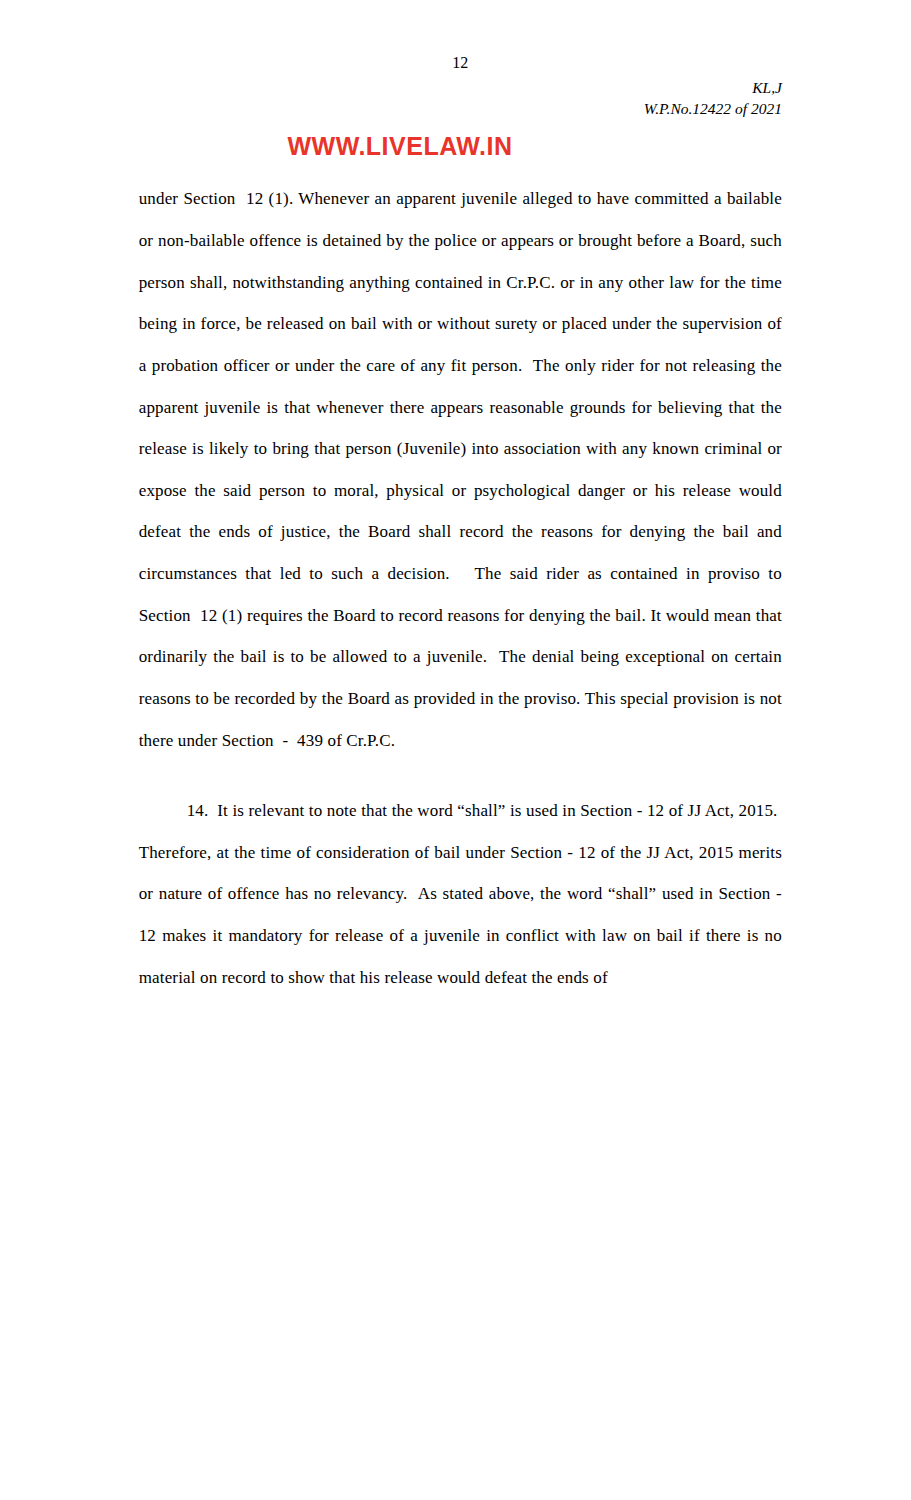12
KL,J
W.P.No.12422 of 2021
WWW.LIVELAW.IN
under Section 12 (1). Whenever an apparent juvenile alleged to have committed a bailable or non-bailable offence is detained by the police or appears or brought before a Board, such person shall, notwithstanding anything contained in Cr.P.C. or in any other law for the time being in force, be released on bail with or without surety or placed under the supervision of a probation officer or under the care of any fit person. The only rider for not releasing the apparent juvenile is that whenever there appears reasonable grounds for believing that the release is likely to bring that person (Juvenile) into association with any known criminal or expose the said person to moral, physical or psychological danger or his release would defeat the ends of justice, the Board shall record the reasons for denying the bail and circumstances that led to such a decision. The said rider as contained in proviso to Section 12 (1) requires the Board to record reasons for denying the bail. It would mean that ordinarily the bail is to be allowed to a juvenile. The denial being exceptional on certain reasons to be recorded by the Board as provided in the proviso. This special provision is not there under Section - 439 of Cr.P.C.
14. It is relevant to note that the word “shall” is used in Section - 12 of JJ Act, 2015. Therefore, at the time of consideration of bail under Section - 12 of the JJ Act, 2015 merits or nature of offence has no relevancy. As stated above, the word “shall” used in Section - 12 makes it mandatory for release of a juvenile in conflict with law on bail if there is no material on record to show that his release would defeat the ends of